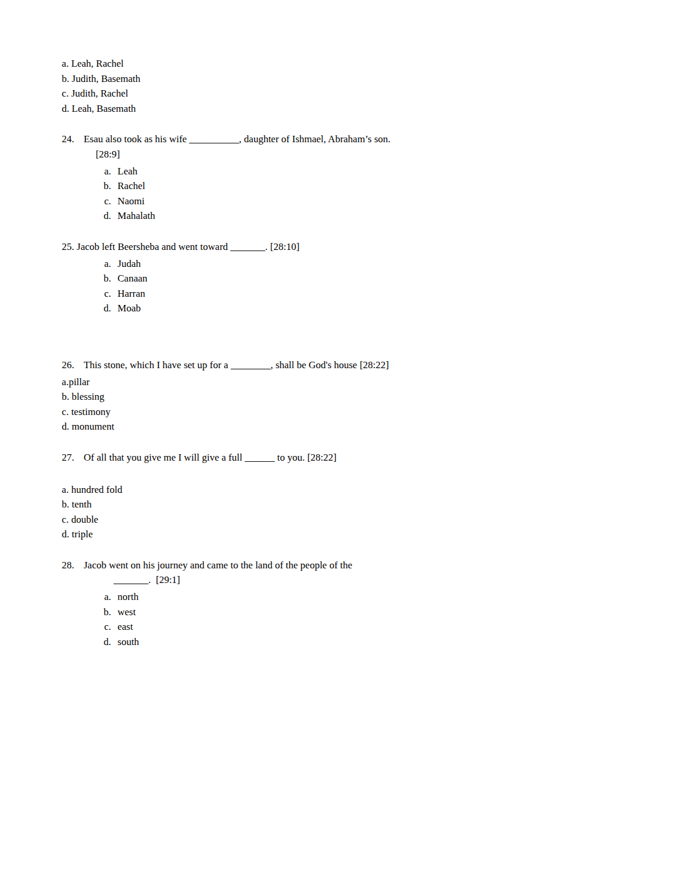a. Leah, Rachel
b. Judith, Basemath
c. Judith, Rachel
d. Leah, Basemath
24. Esau also took as his wife __________, daughter of Ishmael, Abraham’s son.
[28:9]
Leah
Rachel
Naomi
Mahalath
25. Jacob left Beersheba and went toward _______. [28:10]
Judah
Canaan
Harran
Moab
26. This stone, which I have set up for a ________, shall be God's house [28:22]
a.pillar
b. blessing
c. testimony
d. monument
27. Of all that you give me I will give a full ______ to you. [28:22]
a. hundred fold
b. tenth
c. double
d. triple
28. Jacob went on his journey and came to the land of the people of the
_______. [29:1]
north
west
east
south